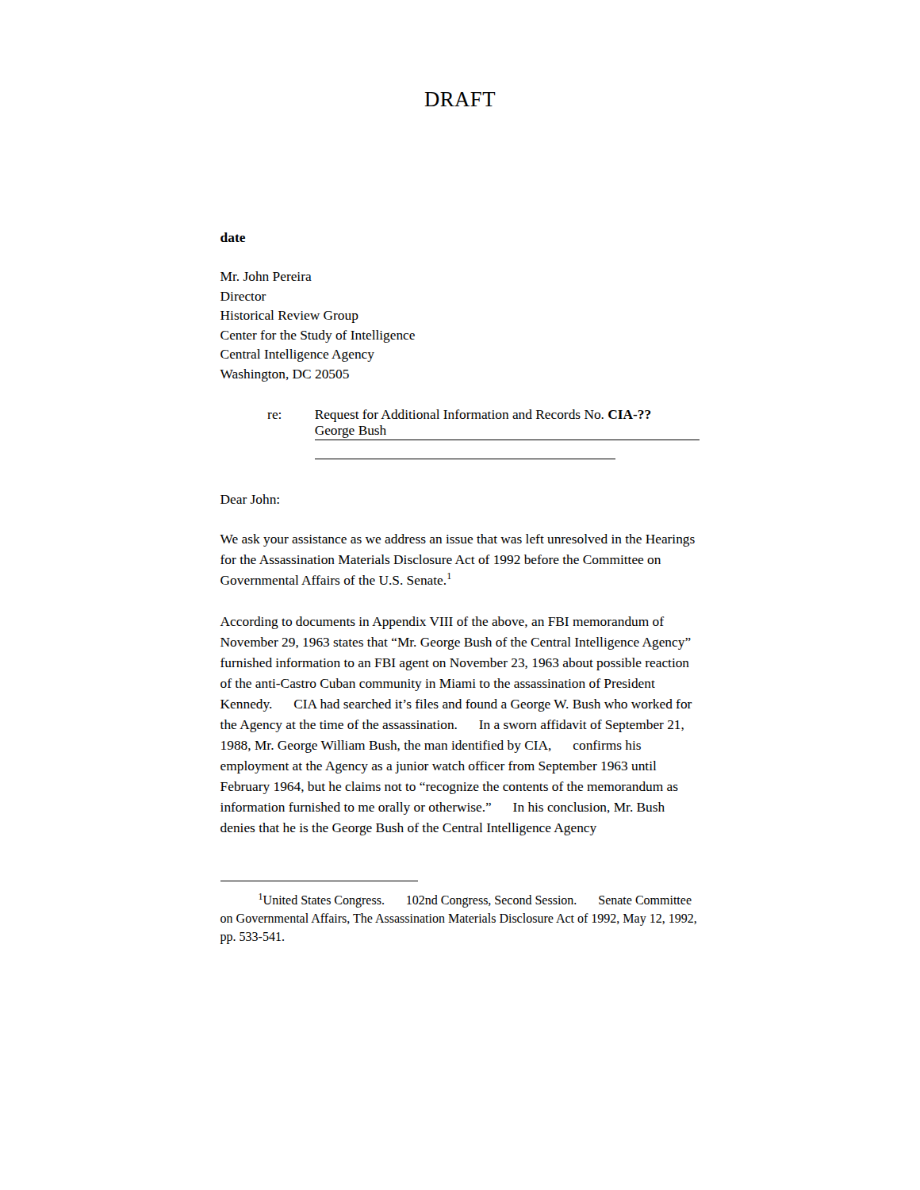DRAFT
date
Mr. John Pereira
Director
Historical Review Group
Center for the Study of Intelligence
Central Intelligence Agency
Washington, DC 20505
re:
Request for Additional Information and Records No. CIA-?? George Bush
Dear John:
We ask your assistance as we address an issue that was left unresolved in the Hearings for the Assassination Materials Disclosure Act of 1992 before the Committee on Governmental Affairs of the U.S. Senate.1
According to documents in Appendix VIII of the above, an FBI memorandum of November 29, 1963 states that “Mr. George Bush of the Central Intelligence Agency” furnished information to an FBI agent on November 23, 1963 about possible reaction of the anti-Castro Cuban community in Miami to the assassination of President Kennedy. CIA had searched it’s files and found a George W. Bush who worked for the Agency at the time of the assassination. In a sworn affidavit of September 21, 1988, Mr. George William Bush, the man identified by CIA, confirms his employment at the Agency as a junior watch officer from September 1963 until February 1964, but he claims not to “recognize the contents of the memorandum as information furnished to me orally or otherwise.” In his conclusion, Mr. Bush denies that he is the George Bush of the Central Intelligence Agency
1United States Congress. 102nd Congress, Second Session. Senate Committee on Governmental Affairs, The Assassination Materials Disclosure Act of 1992, May 12, 1992, pp. 533-541.